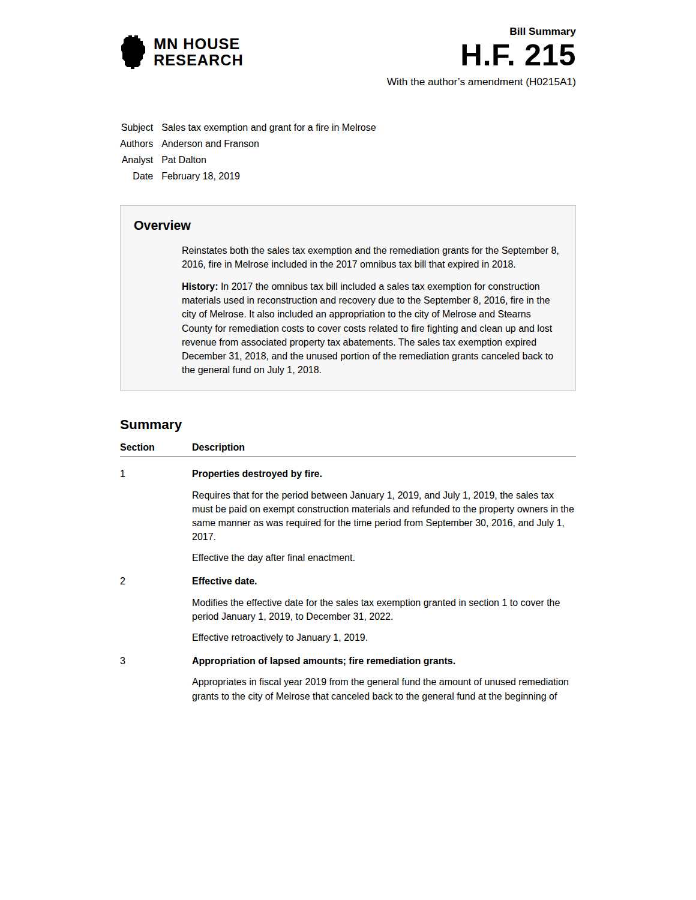MN HOUSE
RESEARCH
Bill Summary
H.F. 215
With the author’s amendment (H0215A1)
| Subject | Sales tax exemption and grant for a fire in Melrose |
| Authors | Anderson and Franson |
| Analyst | Pat Dalton |
| Date | February 18, 2019 |
Overview
Reinstates both the sales tax exemption and the remediation grants for the September 8, 2016, fire in Melrose included in the 2017 omnibus tax bill that expired in 2018.
History: In 2017 the omnibus tax bill included a sales tax exemption for construction materials used in reconstruction and recovery due to the September 8, 2016, fire in the city of Melrose. It also included an appropriation to the city of Melrose and Stearns County for remediation costs to cover costs related to fire fighting and clean up and lost revenue from associated property tax abatements. The sales tax exemption expired December 31, 2018, and the unused portion of the remediation grants canceled back to the general fund on July 1, 2018.
Summary
| Section | Description |
| --- | --- |
| 1 | Properties destroyed by fire. Requires that for the period between January 1, 2019, and July 1, 2019, the sales tax must be paid on exempt construction materials and refunded to the property owners in the same manner as was required for the time period from September 30, 2016, and July 1, 2017. Effective the day after final enactment. |
| 2 | Effective date. Modifies the effective date for the sales tax exemption granted in section 1 to cover the period January 1, 2019, to December 31, 2022. Effective retroactively to January 1, 2019. |
| 3 | Appropriation of lapsed amounts; fire remediation grants. Appropriates in fiscal year 2019 from the general fund the amount of unused remediation grants to the city of Melrose that canceled back to the general fund at the beginning of |